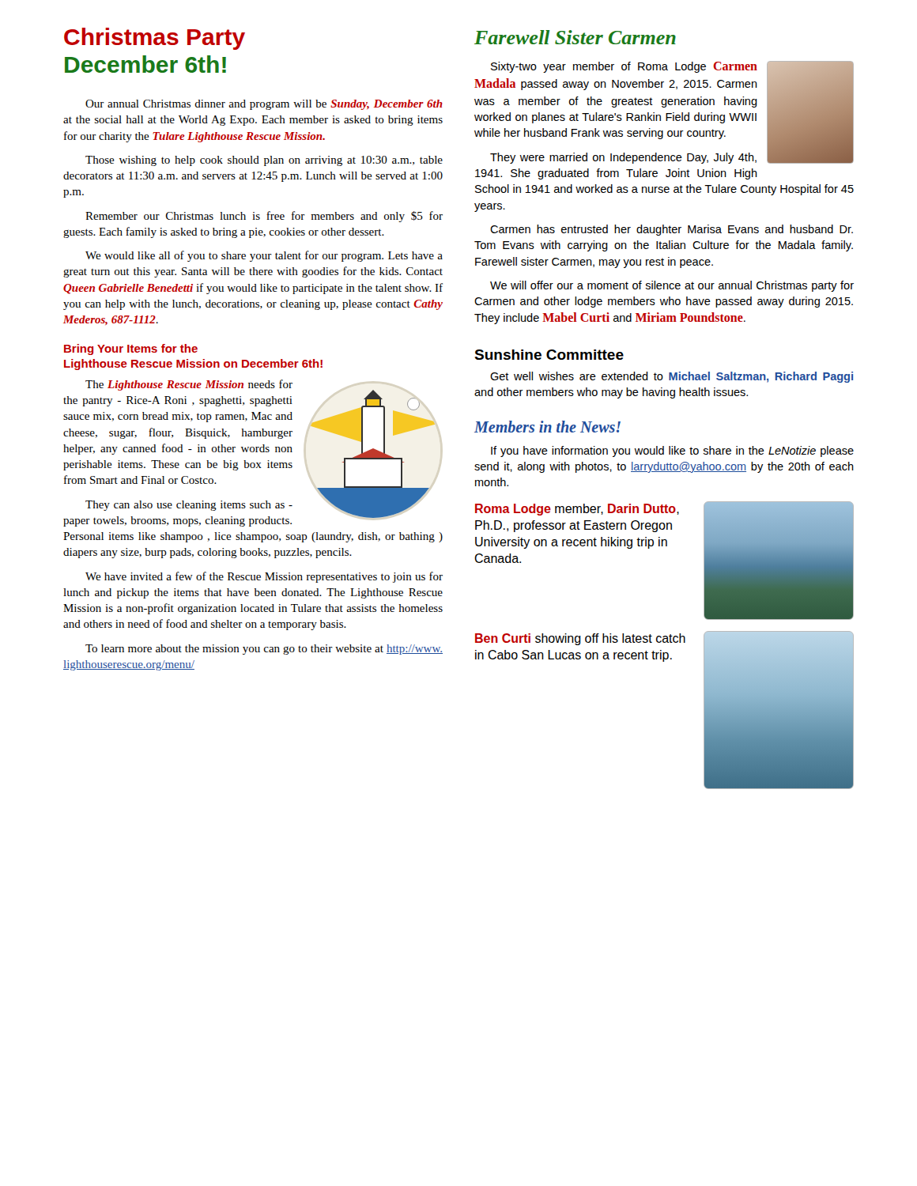Christmas Party
December 6th!
Our annual Christmas dinner and program will be Sunday, December 6th at the social hall at the World Ag Expo. Each member is asked to bring items for our charity the Tulare Lighthouse Rescue Mission.
Those wishing to help cook should plan on arriving at 10:30 a.m., table decorators at 11:30 a.m. and servers at 12:45 p.m. Lunch will be served at 1:00 p.m.
Remember our Christmas lunch is free for members and only $5 for guests. Each family is asked to bring a pie, cookies or other dessert.
We would like all of you to share your talent for our program. Lets have a great turn out this year. Santa will be there with goodies for the kids. Contact Queen Gabrielle Benedetti if you would like to participate in the talent show. If you can help with the lunch, decorations, or cleaning up, please contact Cathy Mederos, 687-1112.
Bring Your Items for the
Lighthouse Rescue Mission on December 6th!
The Lighthouse Rescue Mission needs for the pantry - Rice-A Roni , spaghetti, spaghetti sauce mix, corn bread mix, top ramen, Mac and cheese, sugar, flour, Bisquick, hamburger helper, any canned food - in other words non perishable items. These can be big box items from Smart and Final or Costco.
They can also use cleaning items such as - paper towels, brooms, mops, cleaning products. Personal items like shampoo , lice shampoo, soap (laundry, dish, or bathing ) diapers any size, burp pads, coloring books, puzzles, pencils.
We have invited a few of the Rescue Mission representatives to join us for lunch and pickup the items that have been donated. The Lighthouse Rescue Mission is a non-profit organization located in Tulare that assists the homeless and others in need of food and shelter on a temporary basis.
To learn more about the mission you can go to their website at http://www.lighthouserescue.org/menu/
Farewell Sister Carmen
Sixty-two year member of Roma Lodge Carmen Madala passed away on November 2, 2015. Carmen was a member of the greatest generation having worked on planes at Tulare's Rankin Field during WWII while her husband Frank was serving our country.
They were married on Independence Day, July 4th, 1941. She graduated from Tulare Joint Union High School in 1941 and worked as a nurse at the Tulare County Hospital for 45 years.
Carmen has entrusted her daughter Marisa Evans and husband Dr. Tom Evans with carrying on the Italian Culture for the Madala family. Farewell sister Carmen, may you rest in peace.
We will offer our a moment of silence at our annual Christmas party for Carmen and other lodge members who have passed away during 2015. They include Mabel Curti and Miriam Poundstone.
Sunshine Committee
Get well wishes are extended to Michael Saltzman, Richard Paggi and other members who may be having health issues.
Members in the News!
If you have information you would like to share in the LeNotizie please send it, along with photos, to larrydutto@yahoo.com by the 20th of each month.
Roma Lodge member, Darin Dutto, Ph.D., professor at Eastern Oregon University on a recent hiking trip in Canada.
Ben Curti showing off his latest catch in Cabo San Lucas on a recent trip.